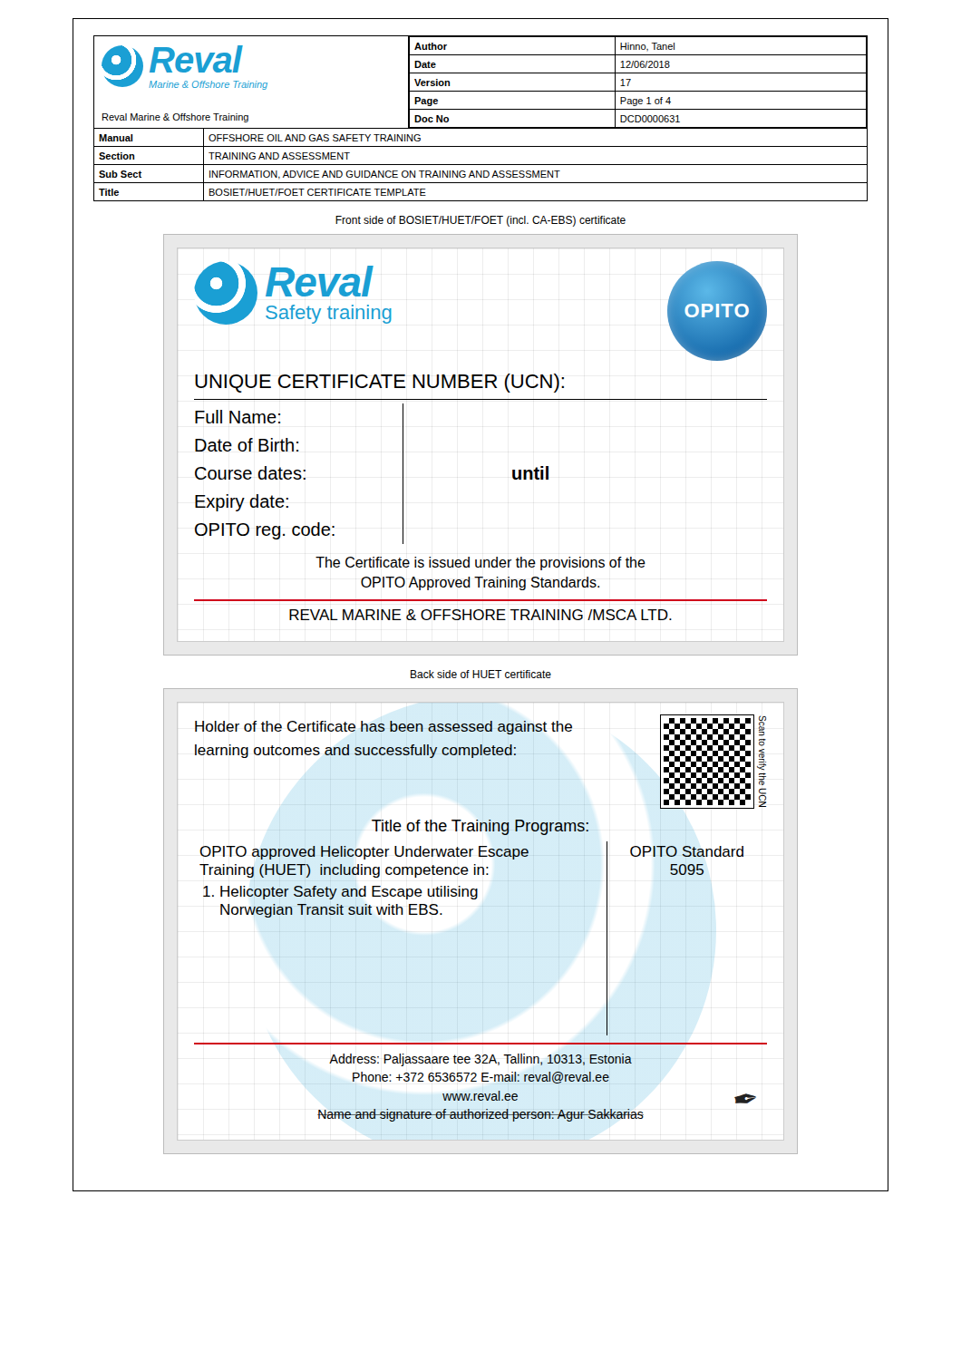Reval
Marine & Offshore Training
Reval Marine & Offshore Training
| Author | Hinno, Tanel |
| Date | 12/06/2018 |
| Version | 17 |
| Page | Page 1 of 4 |
| Doc No | DCD0000631 |
| Manual | OFFSHORE OIL AND GAS SAFETY TRAINING |
| Section | TRAINING AND ASSESSMENT |
| Sub Sect | INFORMATION, ADVICE AND GUIDANCE ON TRAINING AND ASSESSMENT |
| Title | BOSIET/HUET/FOET CERTIFICATE TEMPLATE |
Front side of BOSIET/HUET/FOET (incl. CA-EBS) certificate
Reval
Safety training
OPITO
UNIQUE CERTIFICATE NUMBER (UCN):
Full Name:
Date of Birth:
Course dates: until
Expiry date:
OPITO reg. code:
The Certificate is issued under the provisions of the
OPITO Approved Training Standards.
REVAL MARINE & OFFSHORE TRAINING /MSCA LTD.
Back side of HUET certificate
Holder of the Certificate has been assessed against the
learning outcomes and successfully completed:
Scan to verify the UCN
Title of the Training Programs:
| OPITO approved Helicopter Underwater Escape Training (HUET) including competence in: Helicopter Safety and Escape utilising Norwegian Transit suit with EBS. | OPITO Standard 5095 |
Address: Paljassaare tee 32A, Tallinn, 10313, Estonia
Phone: +372 6536572 E-mail: reval@reval.ee
www.reval.ee
Name and signature of authorized person: Agur Sakkarias ✒